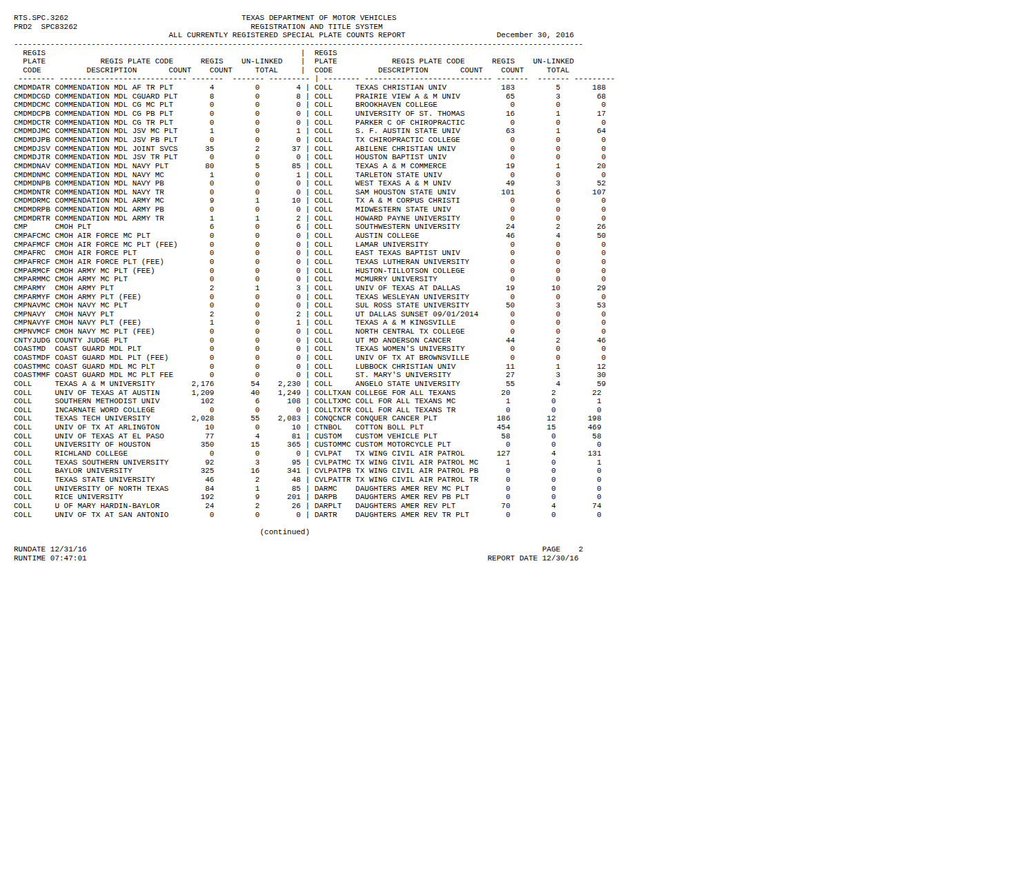RTS.SPC.3262                                      TEXAS DEPARTMENT OF MOTOR VEHICLES
PRD2  SPC83262                                      REGISTRATION AND TITLE SYSTEM
                                  ALL CURRENTLY REGISTERED SPECIAL PLATE COUNTS REPORT                    December 30, 2016
-----------------------------------------------------------------------------------------------------------------------------
  REGIS                                                        |  REGIS
  PLATE            REGIS PLATE CODE      REGIS    UN-LINKED    |  PLATE            REGIS PLATE CODE      REGIS    UN-LINKED
  CODE          DESCRIPTION       COUNT    COUNT     TOTAL     |  CODE          DESCRIPTION       COUNT    COUNT     TOTAL
 -------- ---------------------------- -------  ------- --------- | -------- ---------------------------- -------  ------- ---------
CMDMDATR COMMENDATION MDL AF TR PLT        4         0        4 | COLL     TEXAS CHRISTIAN UNIV            183         5       188
CMDMDCGD COMMENDATION MDL CGUARD PLT       8         0        8 | COLL     PRAIRIE VIEW A & M UNIV          65         3        68
CMDMDCMC COMMENDATION MDL CG MC PLT        0         0        0 | COLL     BROOKHAVEN COLLEGE                0         0         0
CMDMDCPB COMMENDATION MDL CG PB PLT        0         0        0 | COLL     UNIVERSITY OF ST. THOMAS         16         1        17
CMDMDCTR COMMENDATION MDL CG TR PLT        0         0        0 | COLL     PARKER C OF CHIROPRACTIC          0         0         0
CMDMDJMC COMMENDATION MDL JSV MC PLT       1         0        1 | COLL     S. F. AUSTIN STATE UNIV          63         1        64
CMDMDJPB COMMENDATION MDL JSV PB PLT       0         0        0 | COLL     TX CHIROPRACTIC COLLEGE           0         0         0
CMDMDJSV COMMENDATION MDL JOINT SVCS      35         2       37 | COLL     ABILENE CHRISTIAN UNIV            0         0         0
CMDMDJTR COMMENDATION MDL JSV TR PLT       0         0        0 | COLL     HOUSTON BAPTIST UNIV              0         0         0
CMDMDNAV COMMENDATION MDL NAVY PLT        80         5       85 | COLL     TEXAS A & M COMMERCE             19         1        20
CMDMDNMC COMMENDATION MDL NAVY MC          1         0        1 | COLL     TARLETON STATE UNIV               0         0         0
CMDMDNPB COMMENDATION MDL NAVY PB          0         0        0 | COLL     WEST TEXAS A & M UNIV            49         3        52
CMDMDNTR COMMENDATION MDL NAVY TR          0         0        0 | COLL     SAM HOUSTON STATE UNIV          101         6       107
CMDMDRMC COMMENDATION MDL ARMY MC          9         1       10 | COLL     TX A & M CORPUS CHRISTI           0         0         0
CMDMDRPB COMMENDATION MDL ARMY PB          0         0        0 | COLL     MIDWESTERN STATE UNIV             0         0         0
CMDMDRTR COMMENDATION MDL ARMY TR          1         1        2 | COLL     HOWARD PAYNE UNIVERSITY           0         0         0
CMP      CMOH PLT                          6         0        6 | COLL     SOUTHWESTERN UNIVERSITY          24         2        26
CMPAFCMC CMOH AIR FORCE MC PLT             0         0        0 | COLL     AUSTIN COLLEGE                   46         4        50
CMPAFMCF CMOH AIR FORCE MC PLT (FEE)       0         0        0 | COLL     LAMAR UNIVERSITY                  0         0         0
CMPAFRC  CMOH AIR FORCE PLT                0         0        0 | COLL     EAST TEXAS BAPTIST UNIV           0         0         0
CMPAFRCF CMOH AIR FORCE PLT (FEE)          0         0        0 | COLL     TEXAS LUTHERAN UNIVERSITY         0         0         0
CMPARMCF CMOH ARMY MC PLT (FEE)            0         0        0 | COLL     HUSTON-TILLOTSON COLLEGE          0         0         0
CMPARMMC CMOH ARMY MC PLT                  0         0        0 | COLL     MCMURRY UNIVERSITY                0         0         0
CMPARMY  CMOH ARMY PLT                     2         1        3 | COLL     UNIV OF TEXAS AT DALLAS          19        10        29
CMPARMYF CMOH ARMY PLT (FEE)               0         0        0 | COLL     TEXAS WESLEYAN UNIVERSITY         0         0         0
CMPNAVMC CMOH NAVY MC PLT                  0         0        0 | COLL     SUL ROSS STATE UNIVERSITY        50         3        53
CMPNAVY  CMOH NAVY PLT                     2         0        2 | COLL     UT DALLAS SUNSET 09/01/2014       0         0         0
CMPNAVYF CMOH NAVY PLT (FEE)               1         0        1 | COLL     TEXAS A & M KINGSVILLE            0         0         0
CMPNVMCF CMOH NAVY MC PLT (FEE)            0         0        0 | COLL     NORTH CENTRAL TX COLLEGE          0         0         0
CNTYJUDG COUNTY JUDGE PLT                  0         0        0 | COLL     UT MD ANDERSON CANCER            44         2        46
COASTMD  COAST GUARD MDL PLT               0         0        0 | COLL     TEXAS WOMEN'S UNIVERSITY          0         0         0
COASTMDF COAST GUARD MDL PLT (FEE)         0         0        0 | COLL     UNIV OF TX AT BROWNSVILLE         0         0         0
COASTMMC COAST GUARD MDL MC PLT            0         0        0 | COLL     LUBBOCK CHRISTIAN UNIV           11         1        12
COASTMMF COAST GUARD MDL MC PLT FEE        0         0        0 | COLL     ST. MARY'S UNIVERSITY            27         3        30
COLL     TEXAS A & M UNIVERSITY        2,176        54    2,230 | COLL     ANGELO STATE UNIVERSITY          55         4        59
COLL     UNIV OF TEXAS AT AUSTIN       1,209        40    1,249 | COLLTXAN COLLEGE FOR ALL TEXANS          20         2        22
COLL     SOUTHERN METHODIST UNIV         102         6      108 | COLLTXMC COLL FOR ALL TEXANS MC           1         0         1
COLL     INCARNATE WORD COLLEGE            0         0        0 | COLLTXTR COLL FOR ALL TEXANS TR           0         0         0
COLL     TEXAS TECH UNIVERSITY         2,028        55    2,083 | CONQCNCR CONQUER CANCER PLT             186        12       198
COLL     UNIV OF TX AT ARLINGTON          10         0       10 | CTNBOL   COTTON BOLL PLT                454        15       469
COLL     UNIV OF TEXAS AT EL PASO         77         4       81 | CUSTOM   CUSTOM VEHICLE PLT              58         0        58
COLL     UNIVERSITY OF HOUSTON           350        15      365 | CUSTOMMC CUSTOM MOTORCYCLE PLT            0         0         0
COLL     RICHLAND COLLEGE                  0         0        0 | CVLPAT   TX WING CIVIL AIR PATROL       127         4       131
COLL     TEXAS SOUTHERN UNIVERSITY        92         3       95 | CVLPATMC TX WING CIVIL AIR PATROL MC      1         0         1
COLL     BAYLOR UNIVERSITY               325        16      341 | CVLPATPB TX WING CIVIL AIR PATROL PB      0         0         0
COLL     TEXAS STATE UNIVERSITY           46         2       48 | CVLPATTR TX WING CIVIL AIR PATROL TR      0         0         0
COLL     UNIVERSITY OF NORTH TEXAS        84         1       85 | DARMC    DAUGHTERS AMER REV MC PLT        0         0         0
COLL     RICE UNIVERSITY                 192         9      201 | DARPB    DAUGHTERS AMER REV PB PLT        0         0         0
COLL     U OF MARY HARDIN-BAYLOR          24         2       26 | DARPLT   DAUGHTERS AMER REV PLT          70         4        74
COLL     UNIV OF TX AT SAN ANTONIO         0         0        0 | DARTR    DAUGHTERS AMER REV TR PLT        0         0         0

                                                      (continued)

RUNDATE 12/31/16                                                                                                    PAGE    2
RUNTIME 07:47:01                                                                                        REPORT DATE 12/30/16